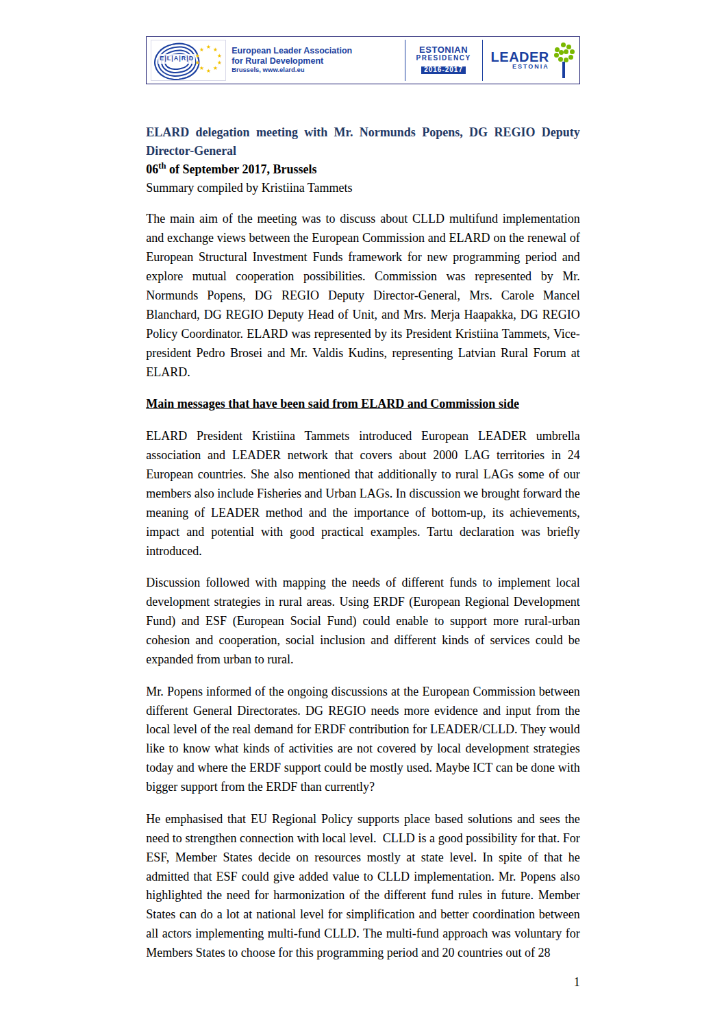E|L|A|R|D
★ ★ ★ ★ ★ ★ ★ ★ ★ ★
European Leader Association
for Rural Development
Brussels, www.elard.eu
ESTONIAN
PRESIDENCY
2016-2017
LEADER
ESTONIA
ELARD delegation meeting with Mr. Normunds Popens, DG REGIO Deputy Director-General
06th of September 2017, Brussels
Summary compiled by Kristiina Tammets
The main aim of the meeting was to discuss about CLLD multifund implementation and exchange views between the European Commission and ELARD on the renewal of European Structural Investment Funds framework for new programming period and explore mutual cooperation possibilities. Commission was represented by Mr. Normunds Popens, DG REGIO Deputy Director-General, Mrs. Carole Mancel Blanchard, DG REGIO Deputy Head of Unit, and Mrs. Merja Haapakka, DG REGIO Policy Coordinator. ELARD was represented by its President Kristiina Tammets, Vice-president Pedro Brosei and Mr. Valdis Kudins, representing Latvian Rural Forum at ELARD.
Main messages that have been said from ELARD and Commission side
ELARD President Kristiina Tammets introduced European LEADER umbrella association and LEADER network that covers about 2000 LAG territories in 24 European countries. She also mentioned that additionally to rural LAGs some of our members also include Fisheries and Urban LAGs. In discussion we brought forward the meaning of LEADER method and the importance of bottom-up, its achievements, impact and potential with good practical examples. Tartu declaration was briefly introduced.
Discussion followed with mapping the needs of different funds to implement local development strategies in rural areas. Using ERDF (European Regional Development Fund) and ESF (European Social Fund) could enable to support more rural-urban cohesion and cooperation, social inclusion and different kinds of services could be expanded from urban to rural.
Mr. Popens informed of the ongoing discussions at the European Commission between different General Directorates. DG REGIO needs more evidence and input from the local level of the real demand for ERDF contribution for LEADER/CLLD. They would like to know what kinds of activities are not covered by local development strategies today and where the ERDF support could be mostly used. Maybe ICT can be done with bigger support from the ERDF than currently?
He emphasised that EU Regional Policy supports place based solutions and sees the need to strengthen connection with local level. CLLD is a good possibility for that. For ESF, Member States decide on resources mostly at state level. In spite of that he admitted that ESF could give added value to CLLD implementation. Mr. Popens also highlighted the need for harmonization of the different fund rules in future. Member States can do a lot at national level for simplification and better coordination between all actors implementing multi-fund CLLD. The multi-fund approach was voluntary for Members States to choose for this programming period and 20 countries out of 28
1